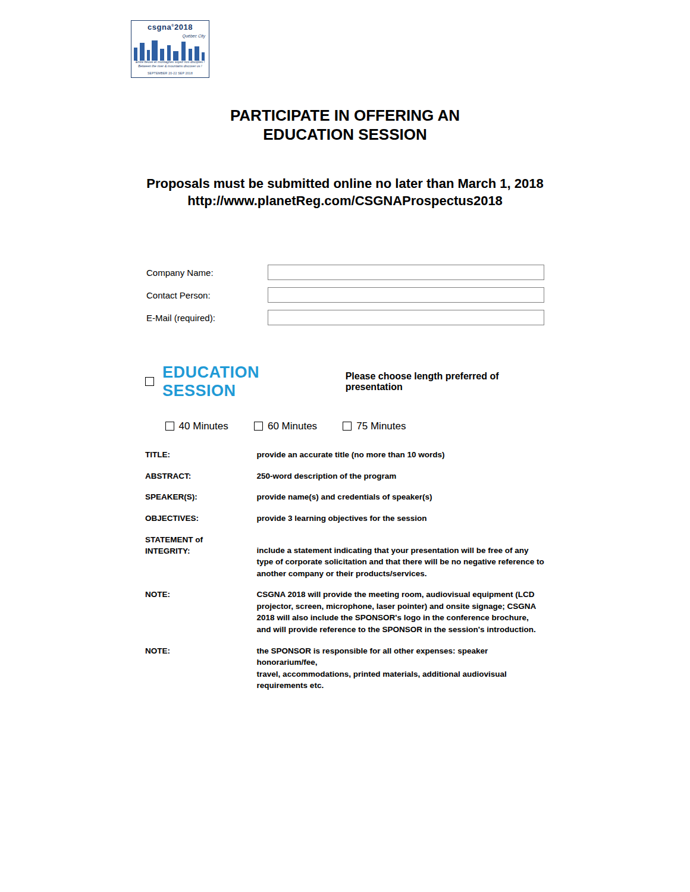csgna®2018
Québec City
Entre fleuve et montagnes soyez nos disciples !
Between the river & mountains discover us !
SEPTEMBER 20-22 SEP 2018
PARTICIPATE IN OFFERING AN
EDUCATION SESSION
Proposals must be submitted online no later than March 1, 2018
http://www.planetReg.com/CSGNAProspectus2018
| Company Name: | |
| Contact Person: | |
| E-Mail (required): | |
EDUCATION SESSION Please choose length preferred of presentation
40 Minutes 60 Minutes 75 Minutes
| TITLE: | provide an accurate title (no more than 10 words) |
| ABSTRACT: | 250-word description of the program |
| SPEAKER(S): | provide name(s) and credentials of speaker(s) |
| OBJECTIVES: | provide 3 learning objectives for the session |
| STATEMENT of INTEGRITY: | include a statement indicating that your presentation will be free of any type of corporate solicitation and that there will be no negative reference to another company or their products/services. |
| NOTE: | CSGNA 2018 will provide the meeting room, audiovisual equipment (LCD projector, screen, microphone, laser pointer) and onsite signage; CSGNA 2018 will also include the SPONSOR's logo in the conference brochure, and will provide reference to the SPONSOR in the session's introduction. |
| NOTE: | the SPONSOR is responsible for all other expenses: speaker honorarium/fee, travel, accommodations, printed materials, additional audiovisual requirements etc. |